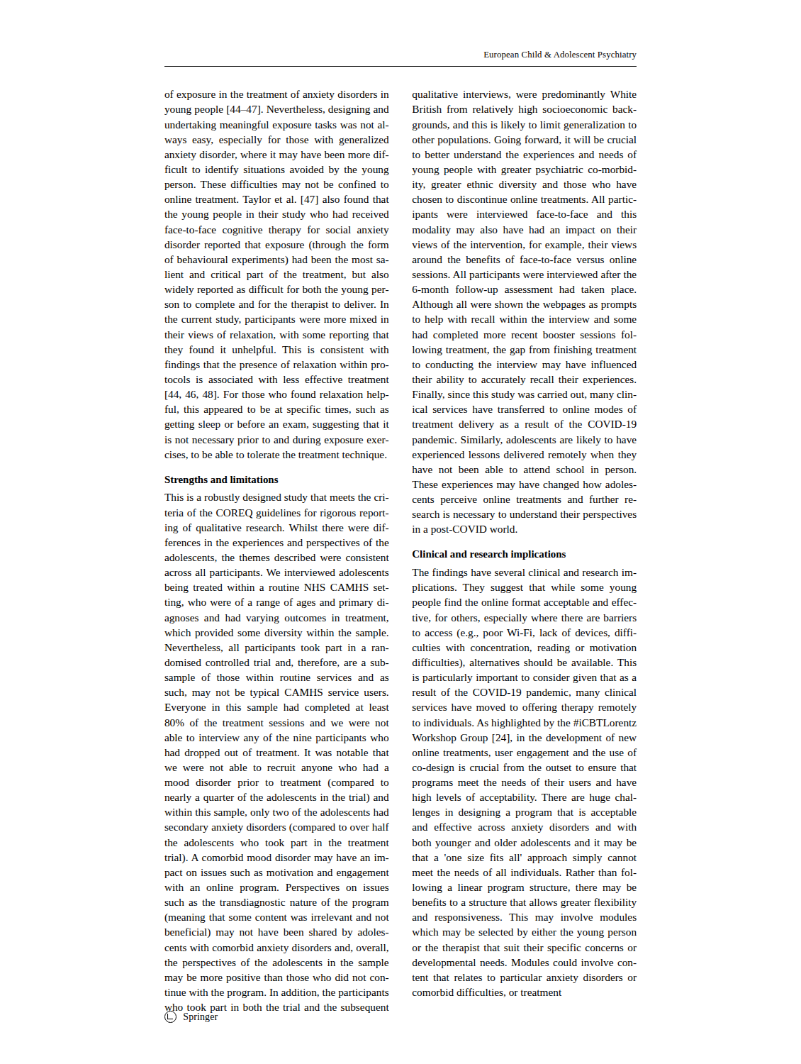European Child & Adolescent Psychiatry
of exposure in the treatment of anxiety disorders in young people [44–47]. Nevertheless, designing and undertaking meaningful exposure tasks was not always easy, especially for those with generalized anxiety disorder, where it may have been more difficult to identify situations avoided by the young person. These difficulties may not be confined to online treatment. Taylor et al. [47] also found that the young people in their study who had received face-to-face cognitive therapy for social anxiety disorder reported that exposure (through the form of behavioural experiments) had been the most salient and critical part of the treatment, but also widely reported as difficult for both the young person to complete and for the therapist to deliver. In the current study, participants were more mixed in their views of relaxation, with some reporting that they found it unhelpful. This is consistent with findings that the presence of relaxation within protocols is associated with less effective treatment [44, 46, 48]. For those who found relaxation helpful, this appeared to be at specific times, such as getting sleep or before an exam, suggesting that it is not necessary prior to and during exposure exercises, to be able to tolerate the treatment technique.
Strengths and limitations
This is a robustly designed study that meets the criteria of the COREQ guidelines for rigorous reporting of qualitative research. Whilst there were differences in the experiences and perspectives of the adolescents, the themes described were consistent across all participants. We interviewed adolescents being treated within a routine NHS CAMHS setting, who were of a range of ages and primary diagnoses and had varying outcomes in treatment, which provided some diversity within the sample. Nevertheless, all participants took part in a randomised controlled trial and, therefore, are a subsample of those within routine services and as such, may not be typical CAMHS service users. Everyone in this sample had completed at least 80% of the treatment sessions and we were not able to interview any of the nine participants who had dropped out of treatment. It was notable that we were not able to recruit anyone who had a mood disorder prior to treatment (compared to nearly a quarter of the adolescents in the trial) and within this sample, only two of the adolescents had secondary anxiety disorders (compared to over half the adolescents who took part in the treatment trial). A comorbid mood disorder may have an impact on issues such as motivation and engagement with an online program. Perspectives on issues such as the transdiagnostic nature of the program (meaning that some content was irrelevant and not beneficial) may not have been shared by adolescents with comorbid anxiety disorders and, overall, the perspectives of the adolescents in the sample may be more positive than those who did not continue with the program. In addition, the participants who took part in both the trial and the subsequent qualitative interviews, were predominantly White British from relatively high socioeconomic backgrounds, and this is likely to limit generalization to other populations. Going forward, it will be crucial to better understand the experiences and needs of young people with greater psychiatric co-morbidity, greater ethnic diversity and those who have chosen to discontinue online treatments. All participants were interviewed face-to-face and this modality may also have had an impact on their views of the intervention, for example, their views around the benefits of face-to-face versus online sessions. All participants were interviewed after the 6-month follow-up assessment had taken place. Although all were shown the webpages as prompts to help with recall within the interview and some had completed more recent booster sessions following treatment, the gap from finishing treatment to conducting the interview may have influenced their ability to accurately recall their experiences. Finally, since this study was carried out, many clinical services have transferred to online modes of treatment delivery as a result of the COVID-19 pandemic. Similarly, adolescents are likely to have experienced lessons delivered remotely when they have not been able to attend school in person. These experiences may have changed how adolescents perceive online treatments and further research is necessary to understand their perspectives in a post-COVID world.
Clinical and research implications
The findings have several clinical and research implications. They suggest that while some young people find the online format acceptable and effective, for others, especially where there are barriers to access (e.g., poor Wi-Fi, lack of devices, difficulties with concentration, reading or motivation difficulties), alternatives should be available. This is particularly important to consider given that as a result of the COVID-19 pandemic, many clinical services have moved to offering therapy remotely to individuals. As highlighted by the #iCBTLorentz Workshop Group [24], in the development of new online treatments, user engagement and the use of co-design is crucial from the outset to ensure that programs meet the needs of their users and have high levels of acceptability. There are huge challenges in designing a program that is acceptable and effective across anxiety disorders and with both younger and older adolescents and it may be that a 'one size fits all' approach simply cannot meet the needs of all individuals. Rather than following a linear program structure, there may be benefits to a structure that allows greater flexibility and responsiveness. This may involve modules which may be selected by either the young person or the therapist that suit their specific concerns or developmental needs. Modules could involve content that relates to particular anxiety disorders or comorbid difficulties, or treatment
Springer